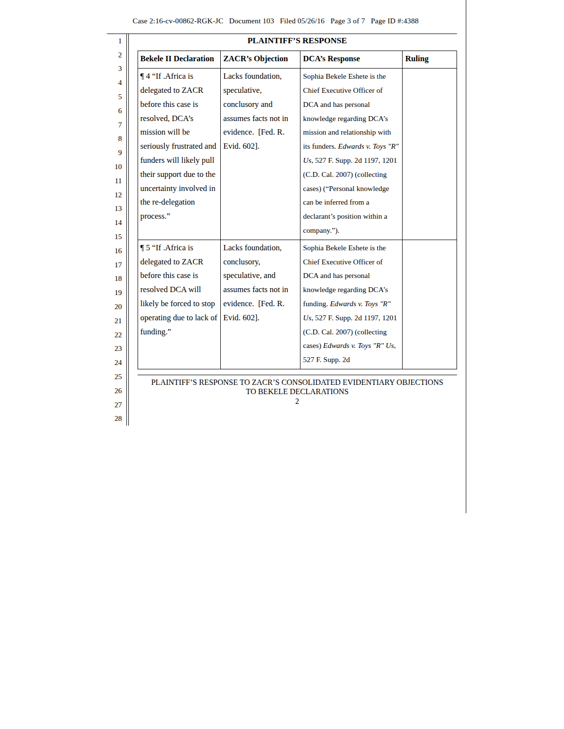Case 2:16-cv-00862-RGK-JC Document 103 Filed 05/26/16 Page 3 of 7 Page ID #:4388
1
2
3
4
5
6
7
8
9
10
11
12
13
14
15
16
17
18
19
20
21
22
23
24
25
26
27
28
PLAINTIFF’S RESPONSE
| Bekele II Declaration | ZACR’s Objection | DCA’s Response | Ruling |
| --- | --- | --- | --- |
| ¶ 4 “If .Africa is delegated to ZACR before this case is resolved, DCA’s mission will be seriously frustrated and funders will likely pull their support due to the uncertainty involved in the re-delegation process.” | Lacks foundation, speculative, conclusory and assumes facts not in evidence. [Fed. R. Evid. 602]. | Sophia Bekele Eshete is the Chief Executive Officer of DCA and has personal knowledge regarding DCA’s mission and relationship with its funders. Edwards v. Toys "R" Us , 527 F. Supp. 2d 1197, 1201 (C.D. Cal. 2007) (collecting cases) (“Personal knowledge can be inferred from a declarant’s position within a company.”). | |
| ¶ 5 “If .Africa is delegated to ZACR before this case is resolved DCA will likely be forced to stop operating due to lack of funding.” | Lacks foundation, conclusory, speculative, and assumes facts not in evidence. [Fed. R. Evid. 602]. | Sophia Bekele Eshete is the Chief Executive Officer of DCA and has personal knowledge regarding DCA’s funding. Edwards v. Toys "R" Us , 527 F. Supp. 2d 1197, 1201 (C.D. Cal. 2007) (collecting cases) Edwards v. Toys "R" Us , 527 F. Supp. 2d | |
PLAINTIFF’S RESPONSE TO ZACR’S CONSOLIDATED EVIDENTIARY OBJECTIONS
TO BEKELE DECLARATIONS
2